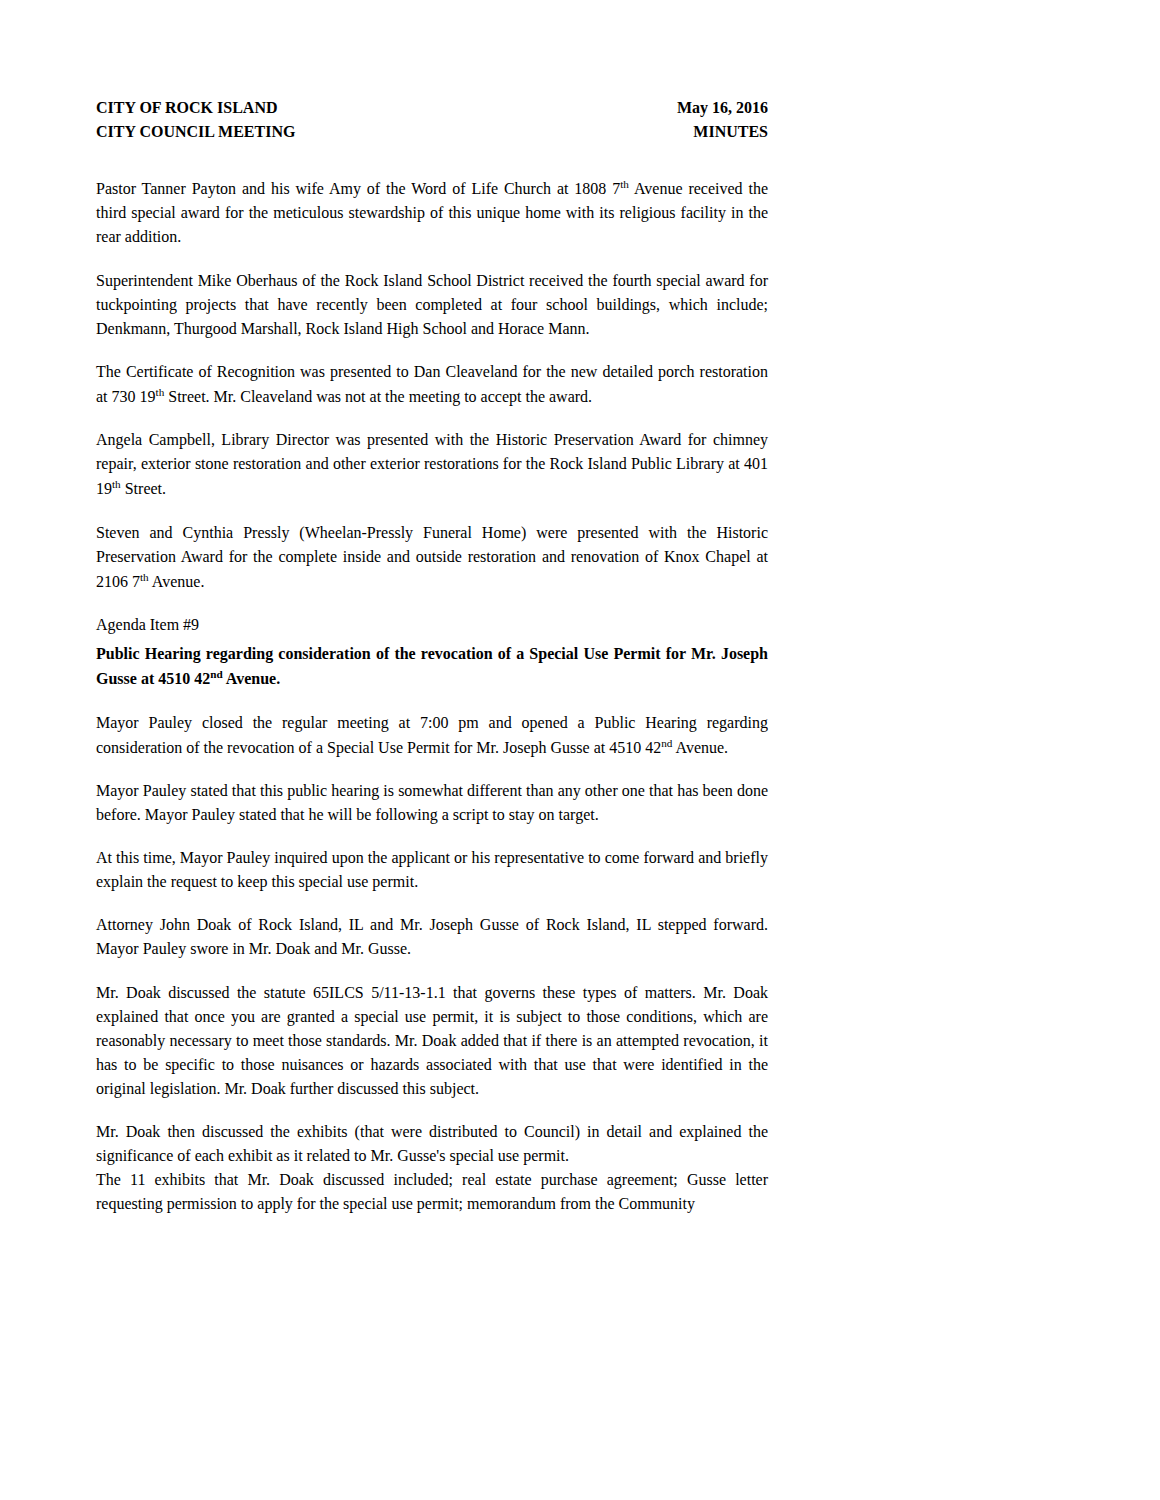CITY OF ROCK ISLAND
CITY COUNCIL MEETING
May 16, 2016
MINUTES
Pastor Tanner Payton and his wife Amy of the Word of Life Church at 1808 7th Avenue received the third special award for the meticulous stewardship of this unique home with its religious facility in the rear addition.
Superintendent Mike Oberhaus of the Rock Island School District received the fourth special award for tuckpointing projects that have recently been completed at four school buildings, which include; Denkmann, Thurgood Marshall, Rock Island High School and Horace Mann.
The Certificate of Recognition was presented to Dan Cleaveland for the new detailed porch restoration at 730 19th Street. Mr. Cleaveland was not at the meeting to accept the award.
Angela Campbell, Library Director was presented with the Historic Preservation Award for chimney repair, exterior stone restoration and other exterior restorations for the Rock Island Public Library at 401 19th Street.
Steven and Cynthia Pressly (Wheelan-Pressly Funeral Home) were presented with the Historic Preservation Award for the complete inside and outside restoration and renovation of Knox Chapel at 2106 7th Avenue.
Agenda Item #9
Public Hearing regarding consideration of the revocation of a Special Use Permit for Mr. Joseph Gusse at 4510 42nd Avenue.
Mayor Pauley closed the regular meeting at 7:00 pm and opened a Public Hearing regarding consideration of the revocation of a Special Use Permit for Mr. Joseph Gusse at 4510 42nd Avenue.
Mayor Pauley stated that this public hearing is somewhat different than any other one that has been done before. Mayor Pauley stated that he will be following a script to stay on target.
At this time, Mayor Pauley inquired upon the applicant or his representative to come forward and briefly explain the request to keep this special use permit.
Attorney John Doak of Rock Island, IL and Mr. Joseph Gusse of Rock Island, IL stepped forward. Mayor Pauley swore in Mr. Doak and Mr. Gusse.
Mr. Doak discussed the statute 65ILCS 5/11-13-1.1 that governs these types of matters. Mr. Doak explained that once you are granted a special use permit, it is subject to those conditions, which are reasonably necessary to meet those standards. Mr. Doak added that if there is an attempted revocation, it has to be specific to those nuisances or hazards associated with that use that were identified in the original legislation. Mr. Doak further discussed this subject.
Mr. Doak then discussed the exhibits (that were distributed to Council) in detail and explained the significance of each exhibit as it related to Mr. Gusse's special use permit.
The 11 exhibits that Mr. Doak discussed included; real estate purchase agreement; Gusse letter requesting permission to apply for the special use permit; memorandum from the Community